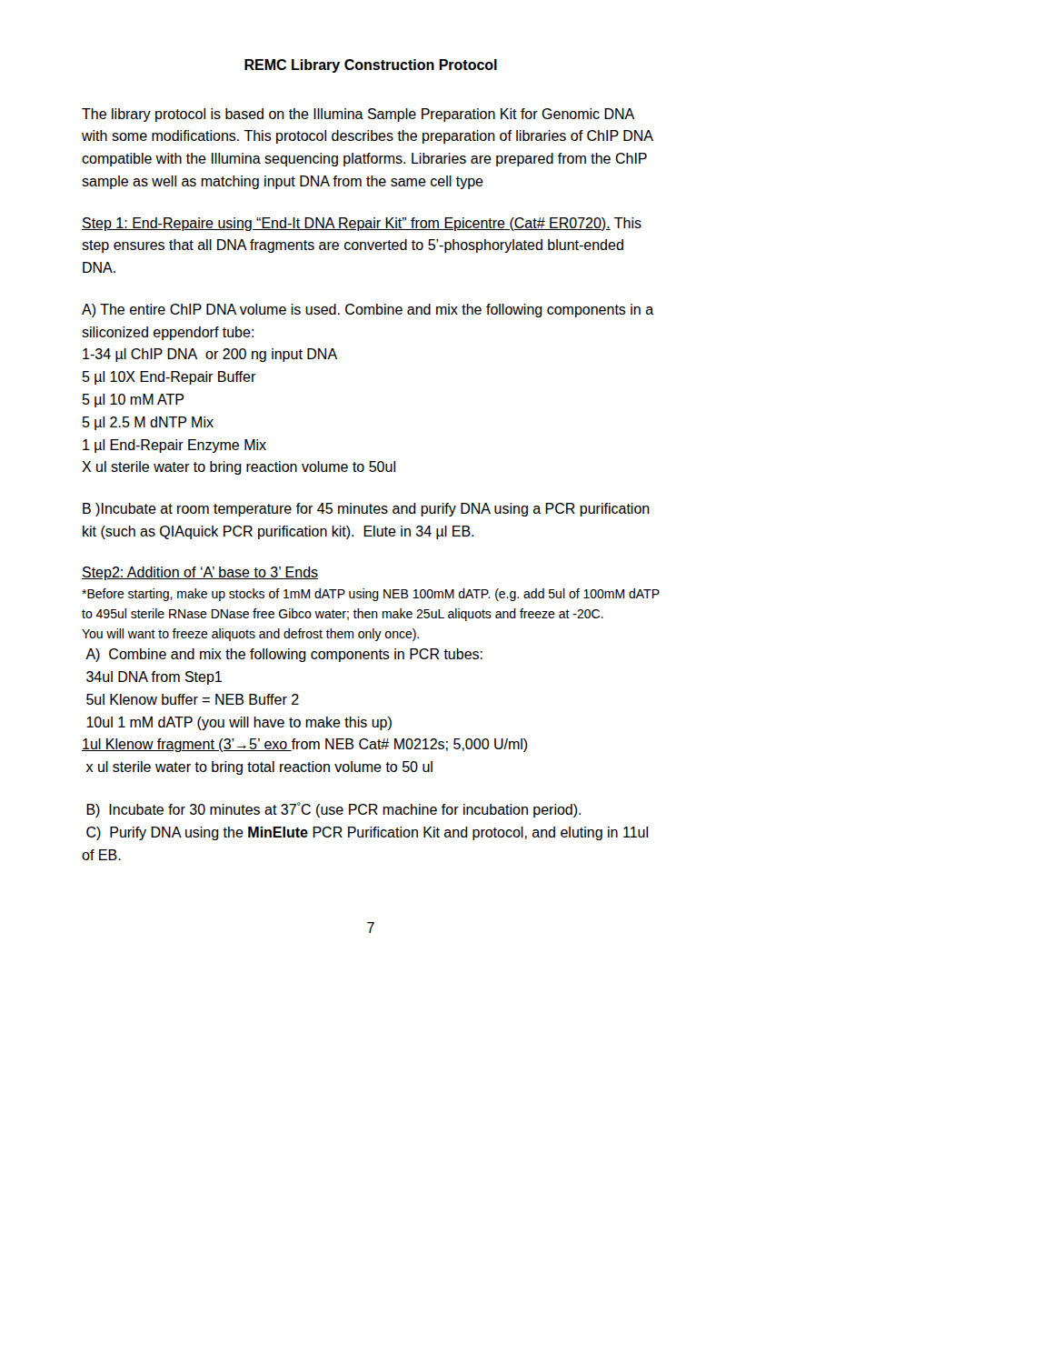REMC Library Construction Protocol
The library protocol is based on the Illumina Sample Preparation Kit for Genomic DNA with some modifications. This protocol describes the preparation of libraries of ChIP DNA compatible with the Illumina sequencing platforms. Libraries are prepared from the ChIP sample as well as matching input DNA from the same cell type
Step 1: End-Repaire using “End-It DNA Repair Kit” from Epicentre (Cat# ER0720). This step ensures that all DNA fragments are converted to 5’-phosphorylated blunt-ended DNA.
A) The entire ChIP DNA volume is used. Combine and mix the following components in a
siliconized eppendorf tube:
1-34 µl ChIP DNA or 200 ng input DNA
5 µl 10X End-Repair Buffer
5 µl 10 mM ATP
5 µl 2.5 M dNTP Mix
1 µl End-Repair Enzyme Mix
X ul sterile water to bring reaction volume to 50ul
B )Incubate at room temperature for 45 minutes and purify DNA using a PCR purification kit (such as QIAquick PCR purification kit). Elute in 34 µl EB.
Step2: Addition of ‘A’ base to 3’ Ends
*Before starting, make up stocks of 1mM dATP using NEB 100mM dATP. (e.g. add 5ul of 100mM dATP to 495ul sterile RNase DNase free Gibco water; then make 25uL aliquots and freeze at -20C.
You will want to freeze aliquots and defrost them only once).
A) Combine and mix the following components in PCR tubes:
34ul DNA from Step1
5ul Klenow buffer = NEB Buffer 2
10ul 1 mM dATP (you will have to make this up)
1ul Klenow fragment (3’→5’ exo from NEB Cat# M0212s; 5,000 U/ml)
x ul sterile water to bring total reaction volume to 50 ul
B) Incubate for 30 minutes at 37°C (use PCR machine for incubation period).
C) Purify DNA using the MinElute PCR Purification Kit and protocol, and eluting in 11ul of EB.
7